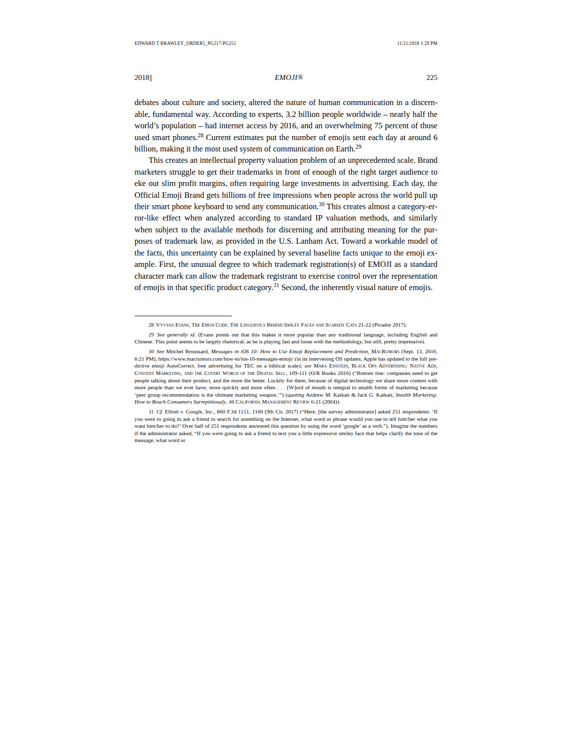Edward T Brawley_Order5_Pg217-Pg251 11/21/2018 1:29 PM
2018] EMOJI® 225
debates about culture and society, altered the nature of human communication in a discernable, fundamental way. According to experts, 3.2 billion people worldwide – nearly half the world’s population – had internet access by 2016, and an overwhelming 75 percent of those used smart phones.28 Current estimates put the number of emojis sent each day at around 6 billion, making it the most used system of communication on Earth.29
This creates an intellectual property valuation problem of an unprecedented scale. Brand marketers struggle to get their trademarks in front of enough of the right target audience to eke out slim profit margins, often requiring large investments in advertising. Each day, the Official Emoji Brand gets billions of free impressions when people across the world pull up their smart phone keyboard to send any communication.30 This creates almost a category-error-like effect when analyzed according to standard IP valuation methods, and similarly when subject to the available methods for discerning and attributing meaning for the purposes of trademark law, as provided in the U.S. Lanham Act. Toward a workable model of the facts, this uncertainty can be explained by several baseline facts unique to the emoji example. First, the unusual degree to which trademark registration(s) of EMOJI as a standard character mark can allow the trademark registrant to exercise control over the representation of emojis in that specific product category.31 Second, the inherently visual nature of emojis.
28 Vyvyan Evans, The Emoji Code: The Linguistics Behind Smiley Faces and Scaredy Cats 21-22 (Picador 2017).
29 See generally id. (Evans points out that this makes it more popular than any traditional language, including English and Chinese. This point seems to be largely rhetorical, as he is playing fast and loose with the methodology, but still, pretty impressive).
30 See Mitchel Broussard, Messages in iOS 10: How to Use Emoji Replacement and Prediction, MacRumors (Sept. 13, 2016, 6:21 PM), https://www.macrumors.com/how-to/ios-10-messages-emoji/ (in its intervening OS updates, Apple has updated to the full predictive emoji AutoCorrect, free advertising for TEC on a biblical scale); see Mara Einstein, Black Ops Advertising: Native Ads, Content Marketing, and the Covert World of the Digital Sell, 109-111 (O/R Books 2016) (“Bottom line: companies need to get people talking about their product, and the more the better. Luckily for them, because of digital technology we share more content with more people than we ever have, more quickly and more often . . . [W]ord of mouth is integral to stealth forms of marketing because ‘peer group recommendation is the ultimate marketing weapon.’”) (quoting Andrew M. Kaikati & Jack G. Kaikati, Stealth Marketing: How to Reach Consumers Surreptitiously, 46 California Management Review 6-21 (2004)).
31 Cf. Elliott v. Google, Inc., 860 F.3d 1151, 1160 (9th Cir. 2017) (“Here, [the survey administrator] asked 251 respondents: ‘If you were to going to ask a friend to search for something on the Internet, what word or phrase would you use to tell him/her what you want him/her to do?’ Over half of 251 respondents answered this question by using the word ‘google’ as a verb.”). Imagine the numbers if the administrator asked, “If you were going to ask a friend to text you a little expressive smiley face that helps clarify the tone of the message, what word or